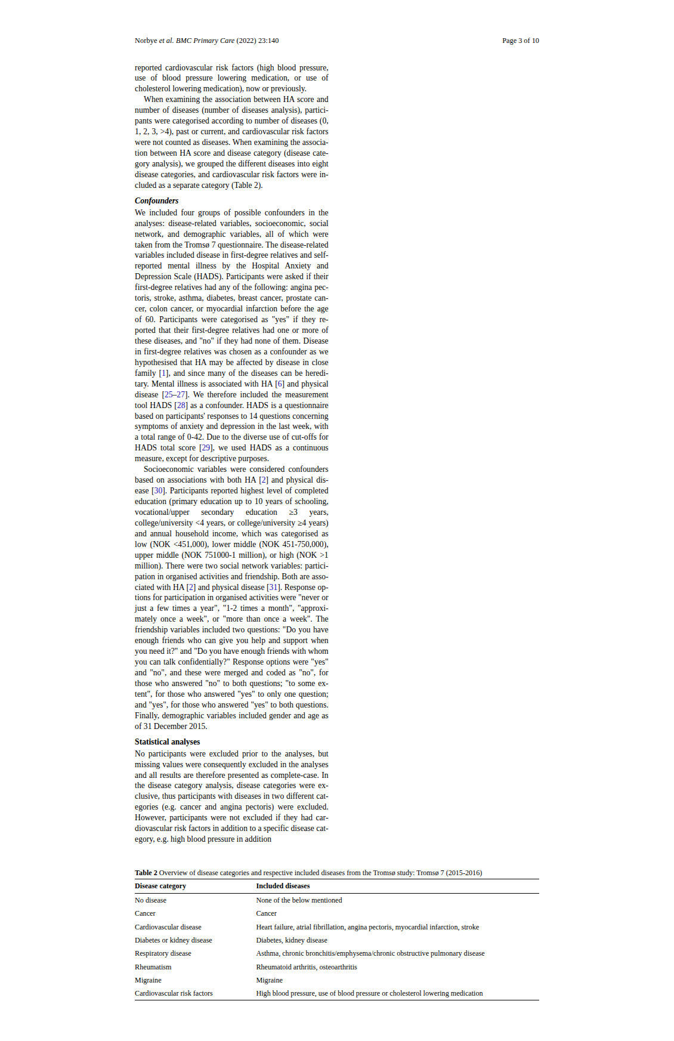Norbye et al. BMC Primary Care (2022) 23:140
Page 3 of 10
reported cardiovascular risk factors (high blood pressure, use of blood pressure lowering medication, or use of cholesterol lowering medication), now or previously.
When examining the association between HA score and number of diseases (number of diseases analysis), participants were categorised according to number of diseases (0, 1, 2, 3, >4), past or current, and cardiovascular risk factors were not counted as diseases. When examining the association between HA score and disease category (disease category analysis), we grouped the different diseases into eight disease categories, and cardiovascular risk factors were included as a separate category (Table 2).
Confounders
We included four groups of possible confounders in the analyses: disease-related variables, socioeconomic, social network, and demographic variables, all of which were taken from the Tromsø 7 questionnaire. The disease-related variables included disease in first-degree relatives and self-reported mental illness by the Hospital Anxiety and Depression Scale (HADS). Participants were asked if their first-degree relatives had any of the following: angina pectoris, stroke, asthma, diabetes, breast cancer, prostate cancer, colon cancer, or myocardial infarction before the age of 60. Participants were categorised as "yes" if they reported that their first-degree relatives had one or more of these diseases, and "no" if they had none of them. Disease in first-degree relatives was chosen as a confounder as we hypothesised that HA may be affected by disease in close family [1], and since many of the diseases can be hereditary. Mental illness is associated with HA [6] and physical disease [25–27]. We therefore included the measurement tool HADS [28] as a confounder. HADS is a questionnaire based on participants' responses to 14 questions concerning symptoms of anxiety and depression in the last week, with a total range of 0-42. Due to the diverse use of cut-offs for HADS total score [29], we used HADS as a continuous measure, except for descriptive purposes.
Socioeconomic variables were considered confounders based on associations with both HA [2] and physical disease [30]. Participants reported highest level of completed education (primary education up to 10 years of schooling, vocational/upper secondary education ≥3 years, college/university <4 years, or college/university ≥4 years) and annual household income, which was categorised as low (NOK <451,000), lower middle (NOK 451-750,000), upper middle (NOK 751000-1 million), or high (NOK >1 million). There were two social network variables: participation in organised activities and friendship. Both are associated with HA [2] and physical disease [31]. Response options for participation in organised activities were "never or just a few times a year", "1-2 times a month", "approximately once a week", or "more than once a week". The friendship variables included two questions: "Do you have enough friends who can give you help and support when you need it?" and "Do you have enough friends with whom you can talk confidentially?" Response options were "yes" and "no", and these were merged and coded as "no", for those who answered "no" to both questions; "to some extent", for those who answered "yes" to only one question; and "yes", for those who answered "yes" to both questions. Finally, demographic variables included gender and age as of 31 December 2015.
Statistical analyses
No participants were excluded prior to the analyses, but missing values were consequently excluded in the analyses and all results are therefore presented as complete-case. In the disease category analysis, disease categories were exclusive, thus participants with diseases in two different categories (e.g. cancer and angina pectoris) were excluded. However, participants were not excluded if they had cardiovascular risk factors in addition to a specific disease category, e.g. high blood pressure in addition
Table 2 Overview of disease categories and respective included diseases from the Tromsø study: Tromsø 7 (2015-2016)
| Disease category | Included diseases |
| --- | --- |
| No disease | None of the below mentioned |
| Cancer | Cancer |
| Cardiovascular disease | Heart failure, atrial fibrillation, angina pectoris, myocardial infarction, stroke |
| Diabetes or kidney disease | Diabetes, kidney disease |
| Respiratory disease | Asthma, chronic bronchitis/emphysema/chronic obstructive pulmonary disease |
| Rheumatism | Rheumatoid arthritis, osteoarthritis |
| Migraine | Migraine |
| Cardiovascular risk factors | High blood pressure, use of blood pressure or cholesterol lowering medication |